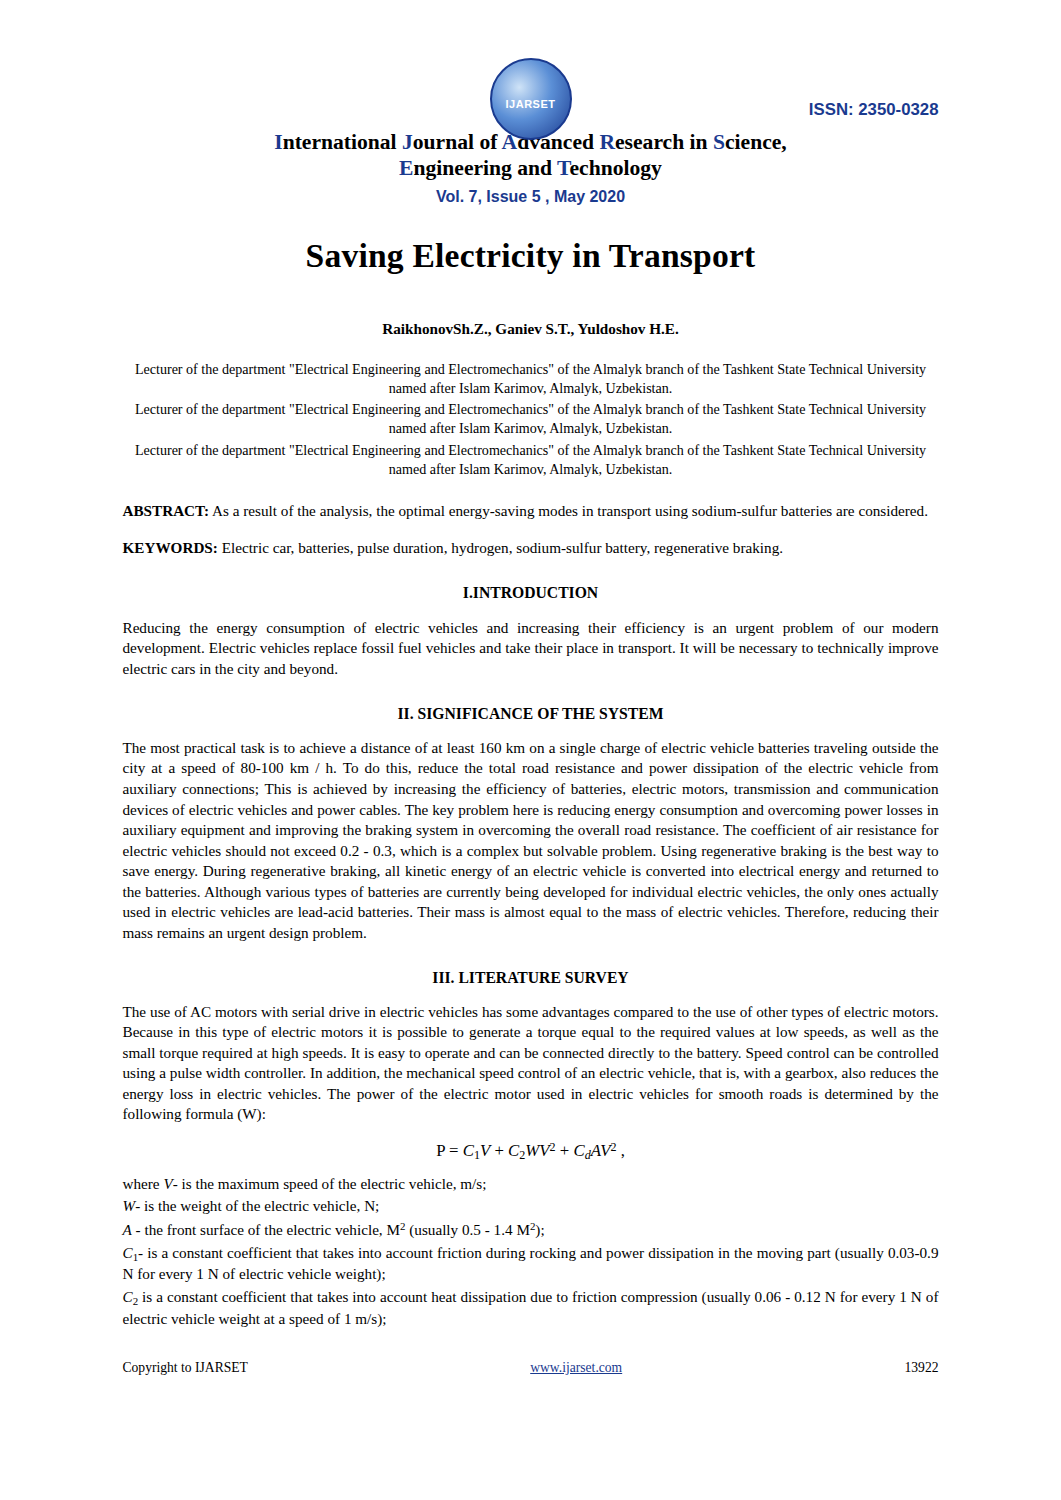ISSN: 2350-0328
International Journal of Advanced Research in Science,
Engineering and Technology
Vol. 7, Issue 5 , May 2020
Saving Electricity in Transport
RaikhonovSh.Z., Ganiev S.T., Yuldoshov H.E.
Lecturer of the department "Electrical Engineering and Electromechanics" of the Almalyk branch of the Tashkent State Technical University named after Islam Karimov, Almalyk, Uzbekistan.
Lecturer of the department "Electrical Engineering and Electromechanics" of the Almalyk branch of the Tashkent State Technical University named after Islam Karimov, Almalyk, Uzbekistan.
Lecturer of the department "Electrical Engineering and Electromechanics" of the Almalyk branch of the Tashkent State Technical University named after Islam Karimov, Almalyk, Uzbekistan.
ABSTRACT: As a result of the analysis, the optimal energy-saving modes in transport using sodium-sulfur batteries are considered.
KEYWORDS: Electric car, batteries, pulse duration, hydrogen, sodium-sulfur battery, regenerative braking.
I.INTRODUCTION
Reducing the energy consumption of electric vehicles and increasing their efficiency is an urgent problem of our modern development. Electric vehicles replace fossil fuel vehicles and take their place in transport. It will be necessary to technically improve electric cars in the city and beyond.
II. SIGNIFICANCE OF THE SYSTEM
The most practical task is to achieve a distance of at least 160 km on a single charge of electric vehicle batteries traveling outside the city at a speed of 80-100 km / h. To do this, reduce the total road resistance and power dissipation of the electric vehicle from auxiliary connections; This is achieved by increasing the efficiency of batteries, electric motors, transmission and communication devices of electric vehicles and power cables. The key problem here is reducing energy consumption and overcoming power losses in auxiliary equipment and improving the braking system in overcoming the overall road resistance. The coefficient of air resistance for electric vehicles should not exceed 0.2 - 0.3, which is a complex but solvable problem. Using regenerative braking is the best way to save energy. During regenerative braking, all kinetic energy of an electric vehicle is converted into electrical energy and returned to the batteries. Although various types of batteries are currently being developed for individual electric vehicles, the only ones actually used in electric vehicles are lead-acid batteries. Their mass is almost equal to the mass of electric vehicles. Therefore, reducing their mass remains an urgent design problem.
III. LITERATURE SURVEY
The use of AC motors with serial drive in electric vehicles has some advantages compared to the use of other types of electric motors. Because in this type of electric motors it is possible to generate a torque equal to the required values at low speeds, as well as the small torque required at high speeds. It is easy to operate and can be connected directly to the battery. Speed control can be controlled using a pulse width controller. In addition, the mechanical speed control of an electric vehicle, that is, with a gearbox, also reduces the energy loss in electric vehicles. The power of the electric motor used in electric vehicles for smooth roads is determined by the following formula (W):
P = C1V + C2WV2 + Cd AV2 ,
where V- is the maximum speed of the electric vehicle, m/s;
W- is the weight of the electric vehicle, N;
A - the front surface of the electric vehicle, M2 (usually 0.5 - 1.4 M2);
C1- is a constant coefficient that takes into account friction during rocking and power dissipation in the moving part (usually 0.03-0.9 N for every 1 N of electric vehicle weight);
C2 is a constant coefficient that takes into account heat dissipation due to friction compression (usually 0.06 - 0.12 N for every 1 N of electric vehicle weight at a speed of 1 m/s);
Copyright to IJARSET www.ijarset.com 13922